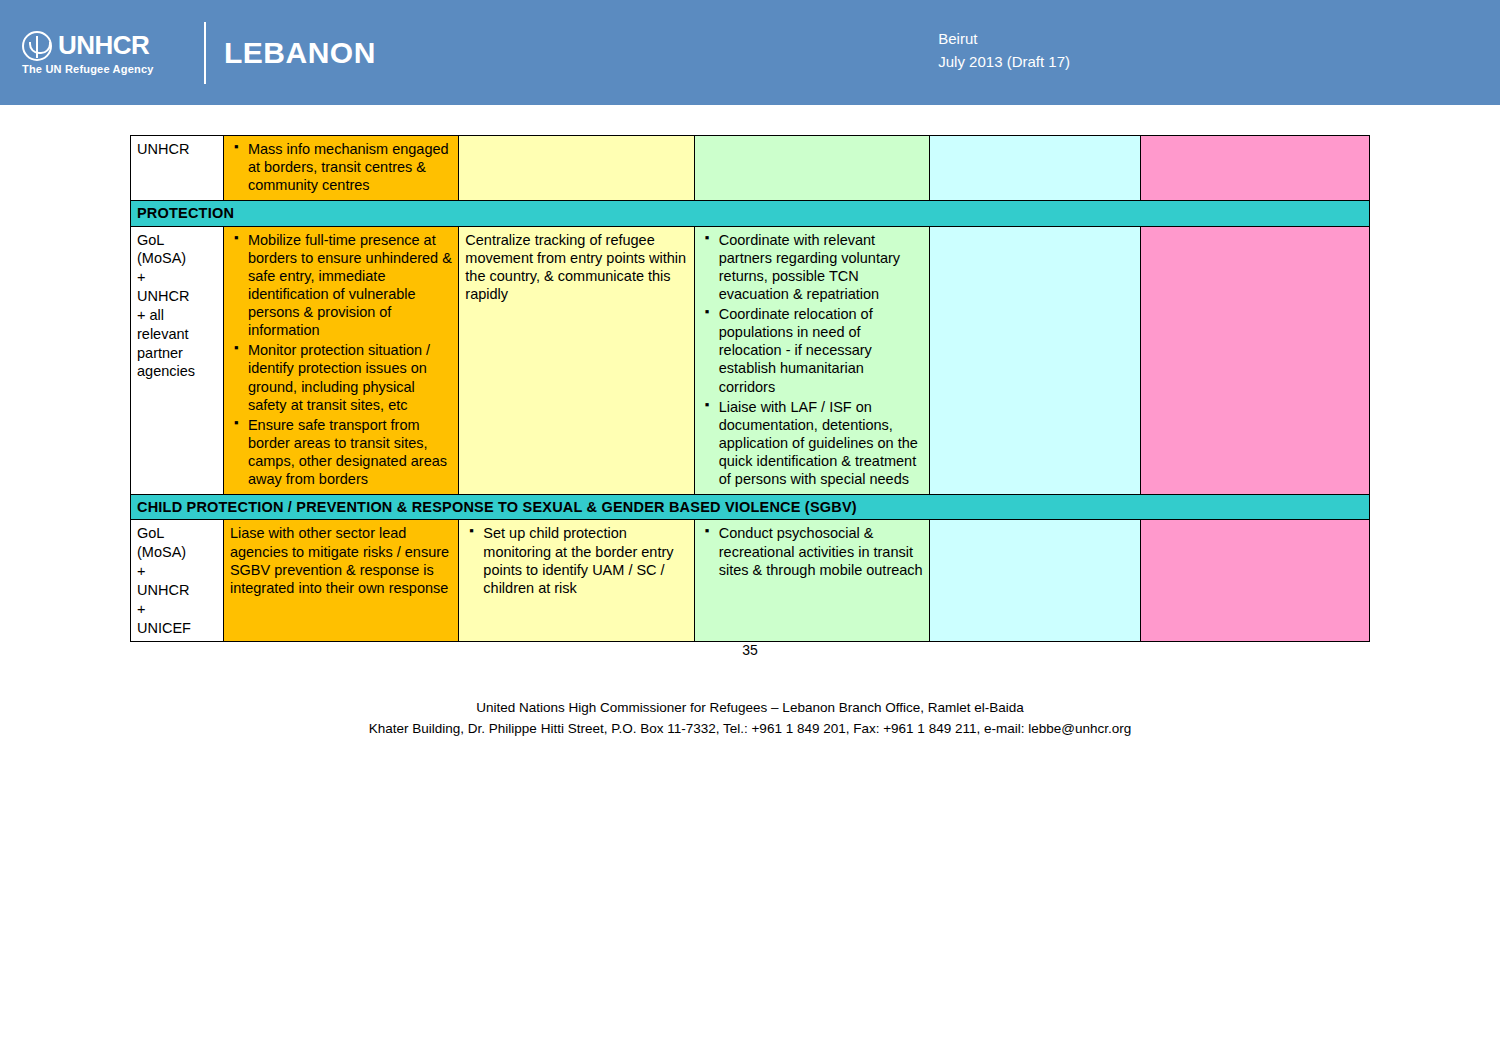UNHCR
The UN Refugee Agency
LEBANON
Beirut
July 2013 (Draft 17)
| UNHCR | Mass info mechanism engaged at borders, transit centres & community centres | | | | |
| PROTECTION |
| GoL (MoSA) + UNHCR + all relevant partner agencies | Mobilize full-time presence at borders to ensure unhindered & safe entry, immediate identification of vulnerable persons & provision of information Monitor protection situation / identify protection issues on ground, including physical safety at transit sites, etc Ensure safe transport from border areas to transit sites, camps, other designated areas away from borders | Centralize tracking of refugee movement from entry points within the country, & communicate this rapidly | Coordinate with relevant partners regarding voluntary returns, possible TCN evacuation & repatriation Coordinate relocation of populations in need of relocation - if necessary establish humanitarian corridors Liaise with LAF / ISF on documentation, detentions, application of guidelines on the quick identification & treatment of persons with special needs | | |
| CHILD PROTECTION / PREVENTION & RESPONSE TO SEXUAL & GENDER BASED VIOLENCE (SGBV) |
| GoL (MoSA) + UNHCR + UNICEF | Liase with other sector lead agencies to mitigate risks / ensure SGBV prevention & response is integrated into their own response | Set up child protection monitoring at the border entry points to identify UAM / SC / children at risk | Conduct psychosocial & recreational activities in transit sites & through mobile outreach | | |
35
United Nations High Commissioner for Refugees – Lebanon Branch Office, Ramlet el-Baida
Khater Building, Dr. Philippe Hitti Street, P.O. Box 11-7332, Tel.: +961 1 849 201, Fax: +961 1 849 211, e-mail: lebbe@unhcr.org